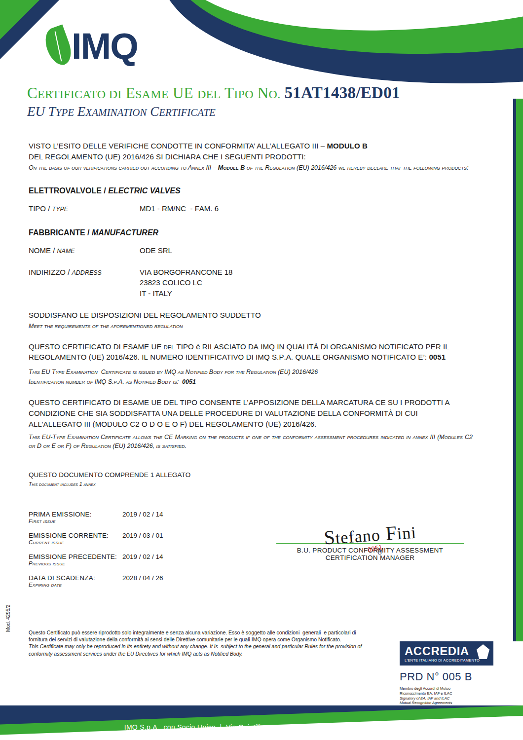IMQ
CERTIFICATO DI ESAME UE DEL TIPO NO. 51AT1438/ED01
EU TYPE EXAMINATION CERTIFICATE
VISTO L’ESITO DELLE VERIFICHE CONDOTTE IN CONFORMITA’ ALL’ALLEGATO III – MODULO B
DEL REGOLAMENTO (UE) 2016/426 SI DICHIARA CHE I SEGUENTI PRODOTTI:
On the basis of our verifications carried out according to Annex III – Module B of the Regulation (EU) 2016/426 we hereby declare that the following products:
ELETTROVALVOLE / ELECTRIC VALVES
TIPO / TYPE
MD1 - RM/NC - FAM. 6
FABBRICANTE / MANUFACTURER
NOME / NAME
ODE SRL
INDIRIZZO / ADDRESS
VIA BORGOFRANCONE 18
23823 COLICO LC
IT - ITALY
SODDISFANO LE DISPOSIZIONI DEL REGOLAMENTO SUDDETTO
Meet the requirements of the aforementioned regulation
QUESTO CERTIFICATO DI ESAME UE del TIPO è RILASCIATO DA IMQ IN QUALITÀ DI ORGANISMO NOTIFICATO PER IL REGOLAMENTO (UE) 2016/426. IL NUMERO IDENTIFICATIVO DI IMQ S.P.A. QUALE ORGANISMO NOTIFICATO E’: 0051
This EU Type Examination Certificate is issued by IMQ as Notified Body for the Regulation (EU) 2016/426
Identification number of IMQ S.p.A. as Notified Body is: 0051
QUESTO CERTIFICATO DI ESAME UE DEL TIPO CONSENTE L’APPOSIZIONE DELLA MARCATURA CE SU I PRODOTTI A CONDIZIONE CHE SIA SODDISFATTA UNA DELLE PROCEDURE DI VALUTAZIONE DELLA CONFORMITÀ DI CUI ALL’ALLEGATO III (MODULO C2 O D O E O F) DEL REGOLAMENTO (UE) 2016/426.
This EU-Type Examination Certificate allows the CE Marking on the products if one of the conformity assessment procedures indicated in annex III (Modules C2 or D or E or F) of Regulation (EU) 2016/426, is satisfied.
QUESTO DOCUMENTO COMPRENDE 1 ALLEGATO
This document includes 1 annex
PRIMA EMISSIONE:First issue
2019 / 02 / 14
EMISSIONE CORRENTE:Current issue
2019 / 03 / 01
EMISSIONE PRECEDENTE:Previous issue
2019 / 02 / 14
DATA DI SCADENZA:Expiring date
2028 / 04 / 26
Stefano Fini
B.U. PRODUCT CONFORMITY ASSESSMENT 0051 8
CERTIFICATION MANAGER
Questo Certificato può essere riprodotto solo integralmente e senza alcuna variazione. Esso è soggetto alle condizioni generali e particolari di fornitura dei servizi di valutazione della conformità ai sensi delle Direttive comunitarie per le quali IMQ opera come Organismo Notificato.
This Certificate may only be reproduced in its entirety and without any change. It is subject to the general and particular Rules for the provision of conformity assessment services under the EU Directives for which IMQ acts as Notified Body.
Mod. 4295/2
ACCREDIA
L'ENTE ITALIANO DI ACCREDITAMENTO
PRD N° 005 B
Membro degli Accordi di Mutuo
Riconoscimento EA, IAF e ILAC
Signatory of EA, IAF and ILAC
Mutual Recognition Agreements
IMQ S.p.A. con Socio Unico | Via Quintiliano 43 I Italia - 20138 Milano | www.imq.it